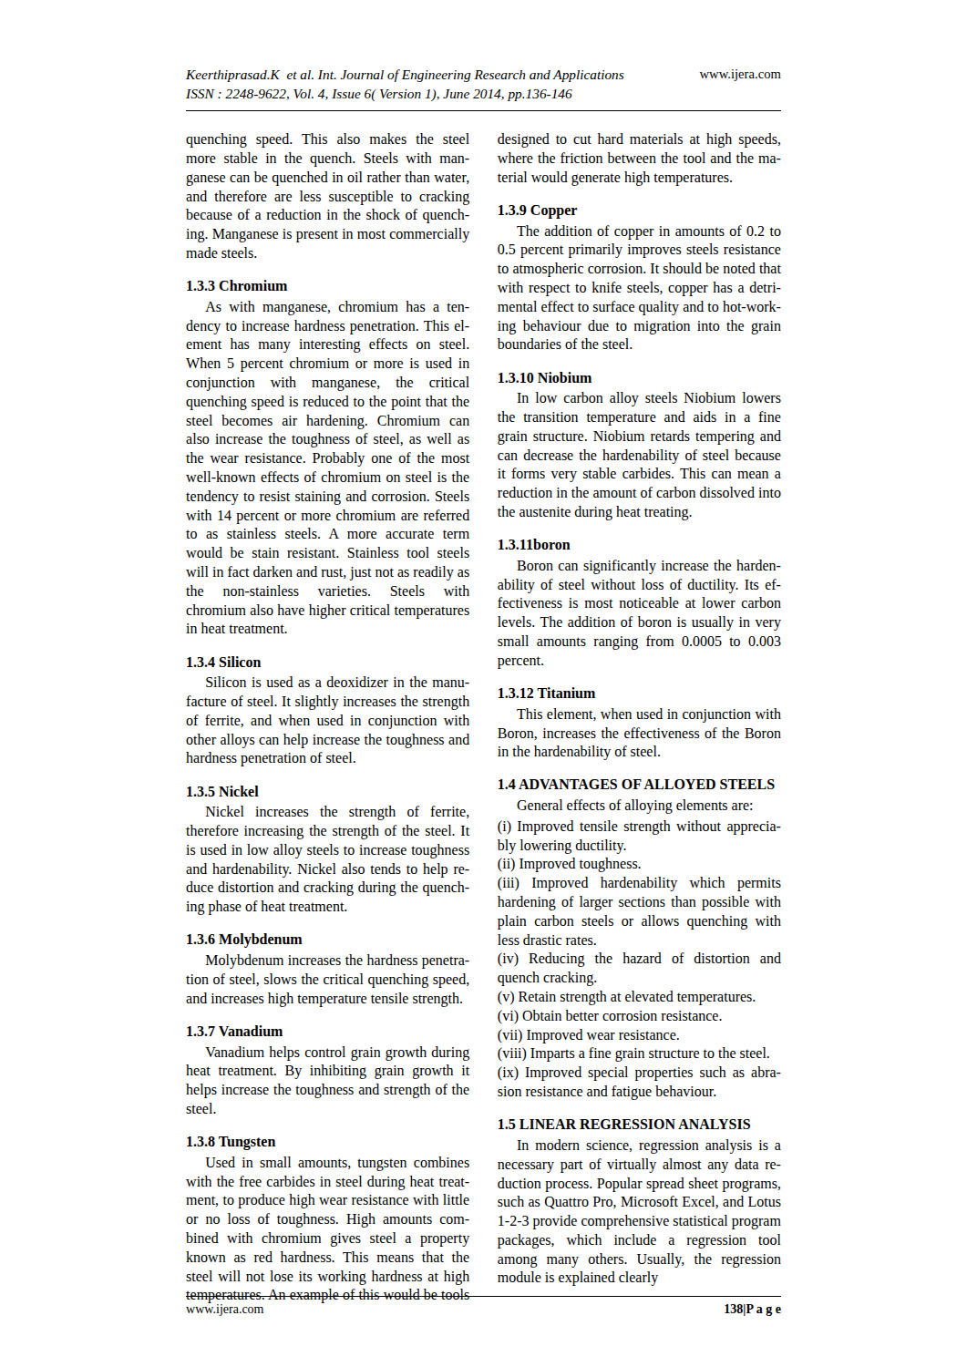www.ijera.com Keerthiprasad.K et al. Int. Journal of Engineering Research and Applications
ISSN : 2248-9622, Vol. 4, Issue 6( Version 1), June 2014, pp.136-146
quenching speed. This also makes the steel more stable in the quench. Steels with manganese can be quenched in oil rather than water, and therefore are less susceptible to cracking because of a reduction in the shock of quenching. Manganese is present in most commercially made steels.
1.3.3 Chromium
As with manganese, chromium has a tendency to increase hardness penetration. This element has many interesting effects on steel. When 5 percent chromium or more is used in conjunction with manganese, the critical quenching speed is reduced to the point that the steel becomes air hardening. Chromium can also increase the toughness of steel, as well as the wear resistance. Probably one of the most well-known effects of chromium on steel is the tendency to resist staining and corrosion. Steels with 14 percent or more chromium are referred to as stainless steels. A more accurate term would be stain resistant. Stainless tool steels will in fact darken and rust, just not as readily as the non-stainless varieties. Steels with chromium also have higher critical temperatures in heat treatment.
1.3.4 Silicon
Silicon is used as a deoxidizer in the manufacture of steel. It slightly increases the strength of ferrite, and when used in conjunction with other alloys can help increase the toughness and hardness penetration of steel.
1.3.5 Nickel
Nickel increases the strength of ferrite, therefore increasing the strength of the steel. It is used in low alloy steels to increase toughness and hardenability. Nickel also tends to help reduce distortion and cracking during the quenching phase of heat treatment.
1.3.6 Molybdenum
Molybdenum increases the hardness penetration of steel, slows the critical quenching speed, and increases high temperature tensile strength.
1.3.7 Vanadium
Vanadium helps control grain growth during heat treatment. By inhibiting grain growth it helps increase the toughness and strength of the steel.
1.3.8 Tungsten
Used in small amounts, tungsten combines with the free carbides in steel during heat treatment, to produce high wear resistance with little or no loss of toughness. High amounts combined with chromium gives steel a property known as red hardness. This means that the steel will not lose its working hardness at high temperatures. An example of this would be tools designed to cut hard materials at high speeds, where the friction between the tool and the material would generate high temperatures.
1.3.9 Copper
The addition of copper in amounts of 0.2 to 0.5 percent primarily improves steels resistance to atmospheric corrosion. It should be noted that with respect to knife steels, copper has a detrimental effect to surface quality and to hot-working behaviour due to migration into the grain boundaries of the steel.
1.3.10 Niobium
In low carbon alloy steels Niobium lowers the transition temperature and aids in a fine grain structure. Niobium retards tempering and can decrease the hardenability of steel because it forms very stable carbides. This can mean a reduction in the amount of carbon dissolved into the austenite during heat treating.
1.3.11boron
Boron can significantly increase the hardenability of steel without loss of ductility. Its effectiveness is most noticeable at lower carbon levels. The addition of boron is usually in very small amounts ranging from 0.0005 to 0.003 percent.
1.3.12 Titanium
This element, when used in conjunction with Boron, increases the effectiveness of the Boron in the hardenability of steel.
1.4 ADVANTAGES OF ALLOYED STEELS
General effects of alloying elements are:
(i) Improved tensile strength without appreciably lowering ductility.
(ii) Improved toughness.
(iii) Improved hardenability which permits hardening of larger sections than possible with plain carbon steels or allows quenching with less drastic rates.
(iv) Reducing the hazard of distortion and quench cracking.
(v) Retain strength at elevated temperatures.
(vi) Obtain better corrosion resistance.
(vii) Improved wear resistance.
(viii) Imparts a fine grain structure to the steel.
(ix) Improved special properties such as abrasion resistance and fatigue behaviour.
1.5 LINEAR REGRESSION ANALYSIS
In modern science, regression analysis is a necessary part of virtually almost any data reduction process. Popular spread sheet programs, such as Quattro Pro, Microsoft Excel, and Lotus 1-2-3 provide comprehensive statistical program packages, which include a regression tool among many others. Usually, the regression module is explained clearly
www.ijera.com 138|P a g e